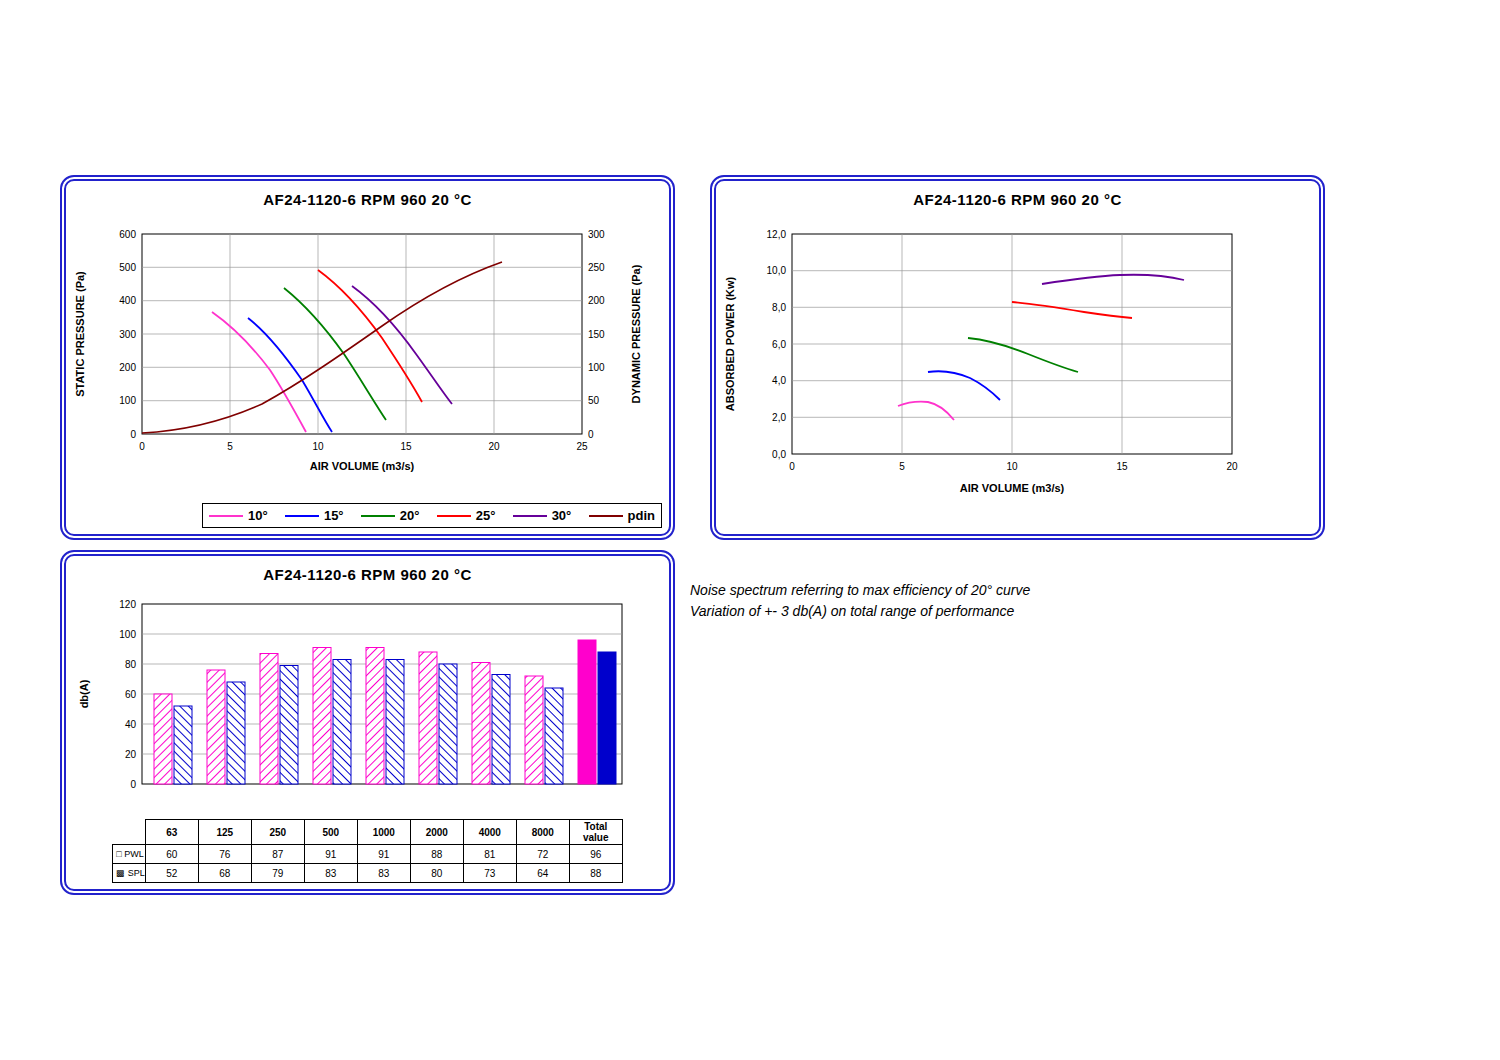AF24-1120-6 RPM 960 20 °C
0 100 200 300 400 500 600 0 50 100 150 200 250 300 0 5 10 15 20 25 AIR VOLUME (m3/s) STATIC PRESSURE (Pa) DYNAMIC PRESSURE (Pa)
10° 15° 20° 25° 30° pdin
AF24-1120-6 RPM 960 20 °C
0,0 2,0 4,0 6,0 8,0 10,0 12,0 0 5 10 15 20 AIR VOLUME (m3/s) ABSORBED POWER (Kw)
AF24-1120-6 RPM 960 20 °C
0 20 40 60 80 100 120 db(A)
| | 63 | 125 | 250 | 500 | 1000 | 2000 | 4000 | 8000 | Total value |
| □ PWL | 60 | 76 | 87 | 91 | 91 | 88 | 81 | 72 | 96 |
| ▩ SPL | 52 | 68 | 79 | 83 | 83 | 80 | 73 | 64 | 88 |
Noise spectrum referring to max efficiency of 20° curve
Variation of +- 3 db(A) on total range of performance